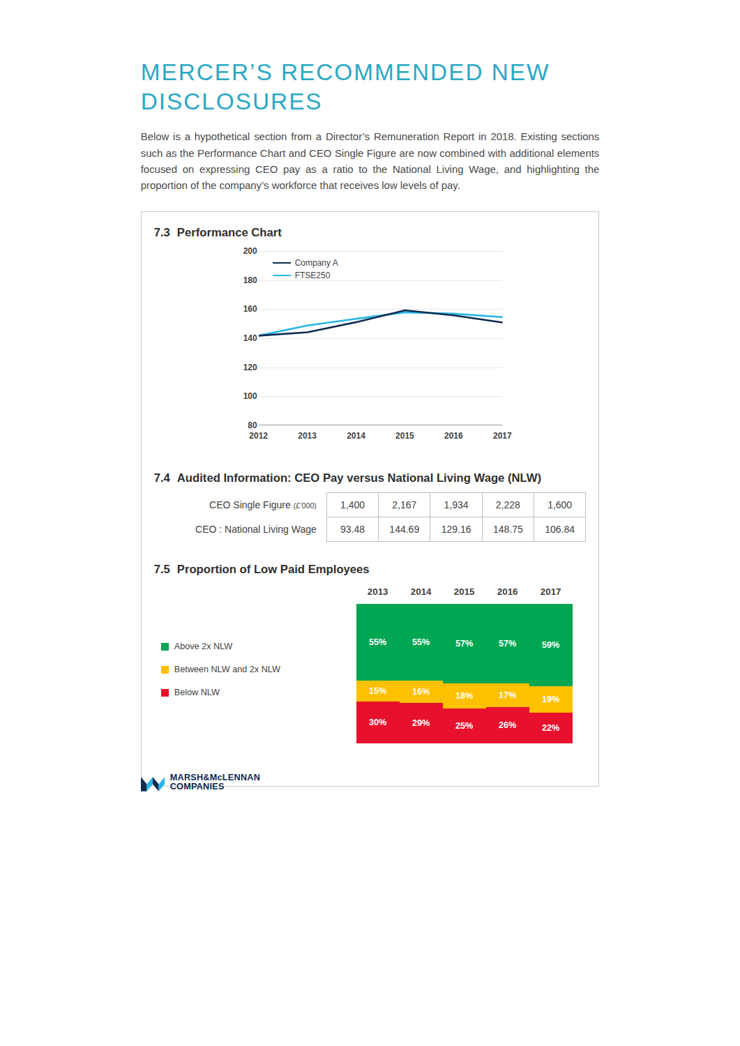Mercer’s Recommended New Disclosures
Below is a hypothetical section from a Director’s Remuneration Report in 2018. Existing sections such as the Performance Chart and CEO Single Figure are now combined with additional elements focused on expressing CEO pay as a ratio to the National Living Wage, and highlighting the proportion of the company’s workforce that receives low levels of pay.
7.3 Performance Chart
200 180 160 140 120 100 80
Company A
FTSE250
2012 2013 2014 2015 2016 2017
7.4 Audited Information: CEO Pay versus National Living Wage (NLW)
| CEO Single Figure (£’000) | 1,400 | 2,167 | 1,934 | 2,228 | 1,600 |
| CEO : National Living Wage | 93.48 | 144.69 | 129.16 | 148.75 | 106.84 |
7.5 Proportion of Low Paid Employees
Above 2x NLW
Between NLW and 2x NLW
Below NLW
2013
55%
15%
30%
2014
55%
16%
29%
2015
57%
18%
25%
2016
57%
17%
26%
2017
59%
19%
22%
MARSH&McLENNAN
COMPANIES